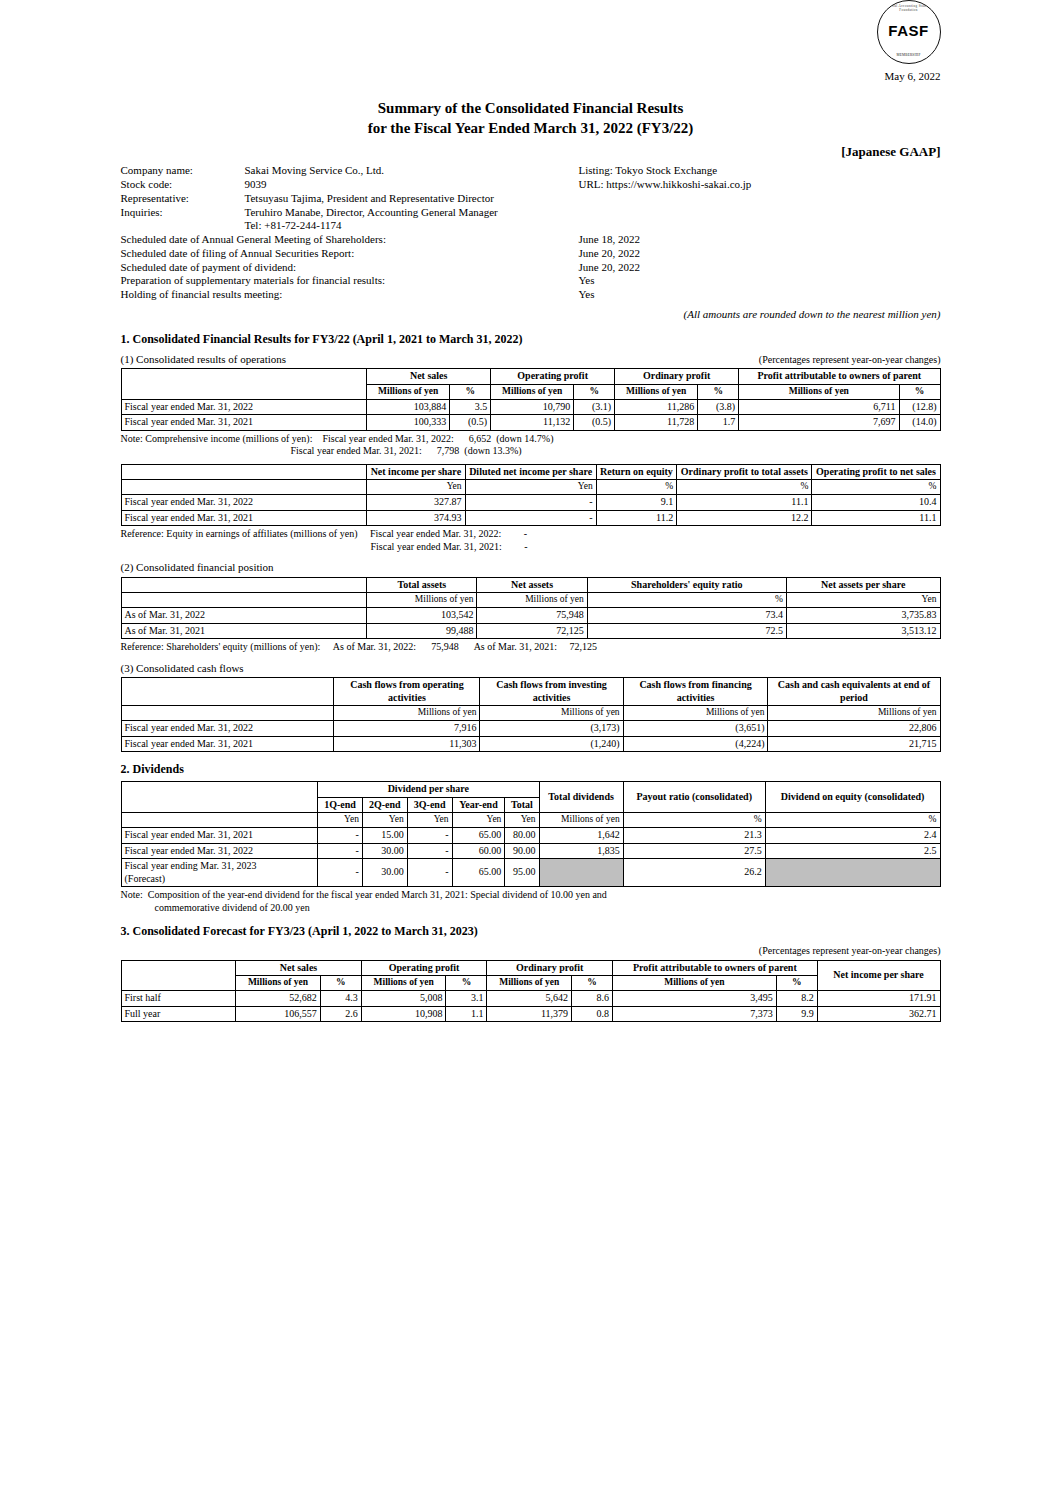Financial Accounting Standards Foundation
FASF
MEMBERSHIP
May 6, 2022
Summary of the Consolidated Financial Results
for the Fiscal Year Ended March 31, 2022 (FY3/22)
[Japanese GAAP]
| Company name: | Sakai Moving Service Co., Ltd. | Listing: Tokyo Stock Exchange |
| Stock code: | 9039 | URL: https://www.hikkoshi-sakai.co.jp |
| Representative: | Tetsuyasu Tajima, President and Representative Director |
| Inquiries: | Teruhiro Manabe, Director, Accounting General Manager |
| | Tel: +81-72-244-1174 |
| Scheduled date of Annual General Meeting of Shareholders: | June 18, 2022 |
| Scheduled date of filing of Annual Securities Report: | June 20, 2022 |
| Scheduled date of payment of dividend: | June 20, 2022 |
| Preparation of supplementary materials for financial results: | Yes |
| Holding of financial results meeting: | Yes |
(All amounts are rounded down to the nearest million yen)
1. Consolidated Financial Results for FY3/22 (April 1, 2021 to March 31, 2022)
(1) Consolidated results of operations
(Percentages represent year-on-year changes)
| | Net sales | Operating profit | Ordinary profit | Profit attributable to owners of parent |
| --- | --- | --- | --- | --- |
| Millions of yen | % | Millions of yen | % | Millions of yen | % | Millions of yen | % |
| Fiscal year ended Mar. 31, 2022 | 103,884 | 3.5 | 10,790 | (3.1) | 11,286 | (3.8) | 6,711 | (12.8) |
| Fiscal year ended Mar. 31, 2021 | 100,333 | (0.5) | 11,132 | (0.5) | 11,728 | 1.7 | 7,697 | (14.0) |
Note: Comprehensive income (millions of yen): Fiscal year ended Mar. 31, 2022: 6,652 (down 14.7%)
Fiscal year ended Mar. 31, 2021: 7,798 (down 13.3%)
| | Net income per share | Diluted net income per share | Return on equity | Ordinary profit to total assets | Operating profit to net sales |
| --- | --- | --- | --- | --- | --- |
| | Yen | Yen | % | % | % |
| Fiscal year ended Mar. 31, 2022 | 327.87 | - | 9.1 | 11.1 | 10.4 |
| Fiscal year ended Mar. 31, 2021 | 374.93 | - | 11.2 | 12.2 | 11.1 |
Reference: Equity in earnings of affiliates (millions of yen) Fiscal year ended Mar. 31, 2022: -
Fiscal year ended Mar. 31, 2021: -
(2) Consolidated financial position
| | Total assets | Net assets | Shareholders' equity ratio | Net assets per share |
| --- | --- | --- | --- | --- |
| | Millions of yen | Millions of yen | % | Yen |
| As of Mar. 31, 2022 | 103,542 | 75,948 | 73.4 | 3,735.83 |
| As of Mar. 31, 2021 | 99,488 | 72,125 | 72.5 | 3,513.12 |
Reference: Shareholders' equity (millions of yen): As of Mar. 31, 2022: 75,948 As of Mar. 31, 2021: 72,125
(3) Consolidated cash flows
| | Cash flows from operating activities | Cash flows from investing activities | Cash flows from financing activities | Cash and cash equivalents at end of period |
| --- | --- | --- | --- | --- |
| | Millions of yen | Millions of yen | Millions of yen | Millions of yen |
| Fiscal year ended Mar. 31, 2022 | 7,916 | (3,173) | (3,651) | 22,806 |
| Fiscal year ended Mar. 31, 2021 | 11,303 | (1,240) | (4,224) | 21,715 |
2. Dividends
| | Dividend per share | Total dividends | Payout ratio (consolidated) | Dividend on equity (consolidated) |
| --- | --- | --- | --- | --- |
| 1Q-end | 2Q-end | 3Q-end | Year-end | Total |
| | Yen | Yen | Yen | Yen | Yen | Millions of yen | % | % |
| Fiscal year ended Mar. 31, 2021 | - | 15.00 | - | 65.00 | 80.00 | 1,642 | 21.3 | 2.4 |
| Fiscal year ended Mar. 31, 2022 | - | 30.00 | - | 60.00 | 90.00 | 1,835 | 27.5 | 2.5 |
| Fiscal year ending Mar. 31, 2023 (Forecast) | - | 30.00 | - | 65.00 | 95.00 | | 26.2 | |
Note: Composition of the year-end dividend for the fiscal year ended March 31, 2021: Special dividend of 10.00 yen and commemorative dividend of 20.00 yen
3. Consolidated Forecast for FY3/23 (April 1, 2022 to March 31, 2023)
(Percentages represent year-on-year changes)
| | Net sales | Operating profit | Ordinary profit | Profit attributable to owners of parent | Net income per share |
| --- | --- | --- | --- | --- | --- |
| Millions of yen | % | Millions of yen | % | Millions of yen | % | Millions of yen | % |
| First half | 52,682 | 4.3 | 5,008 | 3.1 | 5,642 | 8.6 | 3,495 | 8.2 | 171.91 |
| Full year | 106,557 | 2.6 | 10,908 | 1.1 | 11,379 | 0.8 | 7,373 | 9.9 | 362.71 |